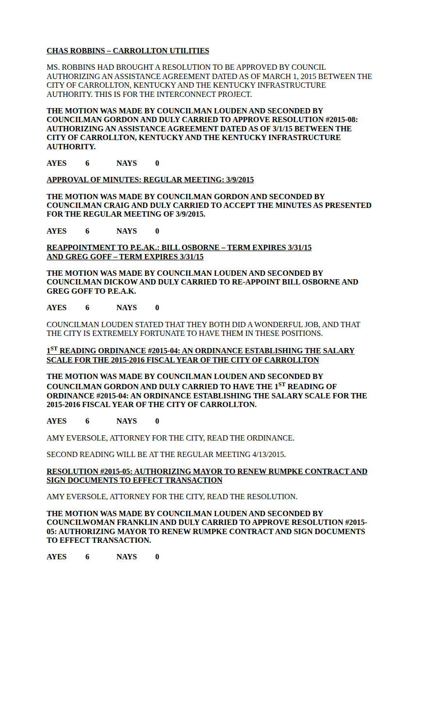CHAS ROBBINS – CARROLLTON UTILITIES
MS. ROBBINS HAD BROUGHT A RESOLUTION TO BE APPROVED BY COUNCIL AUTHORIZING AN ASSISTANCE AGREEMENT DATED AS OF MARCH 1, 2015 BETWEEN THE CITY OF CARROLLTON, KENTUCKY AND THE KENTUCKY INFRASTRUCTURE AUTHORITY. THIS IS FOR THE INTERCONNECT PROJECT.
THE MOTION WAS MADE BY COUNCILMAN LOUDEN AND SECONDED BY COUNCILMAN GORDON AND DULY CARRIED TO APPROVE RESOLUTION #2015-08: AUTHORIZING AN ASSISTANCE AGREEMENT DATED AS OF 3/1/15 BETWEEN THE CITY OF CARROLLTON, KENTUCKY AND THE KENTUCKY INFRASTRUCTURE AUTHORITY.
AYES 6 NAYS0
APPROVAL OF MINUTES: REGULAR MEETING: 3/9/2015
THE MOTION WAS MADE BY COUNCILMAN GORDON AND SECONDED BY COUNCILMAN CRAIG AND DULY CARRIED TO ACCEPT THE MINUTES AS PRESENTED FOR THE REGULAR MEETING OF 3/9/2015.
AYES 6 NAYS0
REAPPOINTMENT TO P.E.AK.: BILL OSBORNE – TERM EXPIRES 3/31/15
AND GREG GOFF – TERM EXPIRES 3/31/15
THE MOTION WAS MADE BY COUNCILMAN LOUDEN AND SECONDED BY COUNCILMAN DICKOW AND DULY CARRIED TO RE-APPOINT BILL OSBORNE AND GREG GOFF TO P.E.A.K.
AYES 6 NAYS0
COUNCILMAN LOUDEN STATED THAT THEY BOTH DID A WONDERFUL JOB, AND THAT THE CITY IS EXTREMELY FORTUNATE TO HAVE THEM IN THESE POSITIONS.
1ST READING ORDINANCE #2015-04: AN ORDINANCE ESTABLISHING THE SALARY SCALE FOR THE 2015-2016 FISCAL YEAR OF THE CITY OF CARROLLTON
THE MOTION WAS MADE BY COUNCILMAN LOUDEN AND SECONDED BY COUNCILMAN GORDON AND DULY CARRIED TO HAVE THE 1ST READING OF ORDINANCE #2015-04: AN ORDINANCE ESTABLISHING THE SALARY SCALE FOR THE 2015-2016 FISCAL YEAR OF THE CITY OF CARROLLTON.
AYES 6 NAYS0
AMY EVERSOLE, ATTORNEY FOR THE CITY, READ THE ORDINANCE.
SECOND READING WILL BE AT THE REGULAR MEETING 4/13/2015.
RESOLUTION #2015-05: AUTHORIZING MAYOR TO RENEW RUMPKE CONTRACT AND SIGN DOCUMENTS TO EFFECT TRANSACTION
AMY EVERSOLE, ATTORNEY FOR THE CITY, READ THE RESOLUTION.
THE MOTION WAS MADE BY COUNCILMAN LOUDEN AND SECONDED BY COUNCILWOMAN FRANKLIN AND DULY CARRIED TO APPROVE RESOLUTION #2015-05: AUTHORIZING MAYOR TO RENEW RUMPKE CONTRACT AND SIGN DOCUMENTS TO EFFECT TRANSACTION.
AYES 6 NAYS0